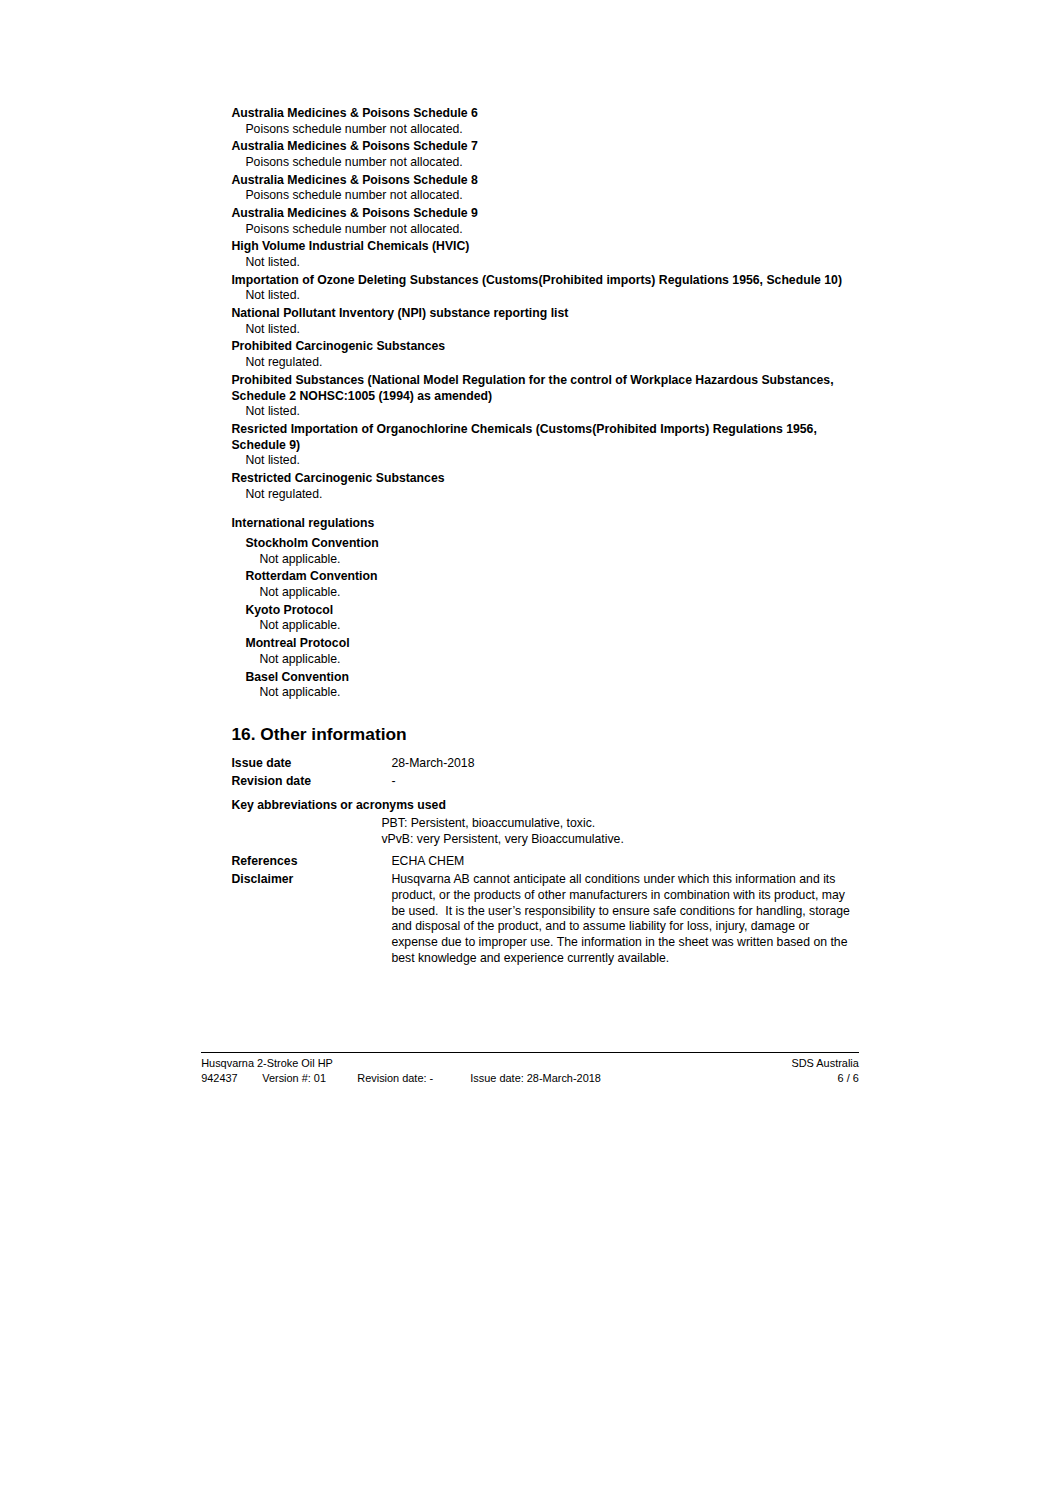Australia Medicines & Poisons Schedule 6
Poisons schedule number not allocated.
Australia Medicines & Poisons Schedule 7
Poisons schedule number not allocated.
Australia Medicines & Poisons Schedule 8
Poisons schedule number not allocated.
Australia Medicines & Poisons Schedule 9
Poisons schedule number not allocated.
High Volume Industrial Chemicals (HVIC)
Not listed.
Importation of Ozone Deleting Substances (Customs(Prohibited imports) Regulations 1956, Schedule 10)
Not listed.
National Pollutant Inventory (NPI) substance reporting list
Not listed.
Prohibited Carcinogenic Substances
Not regulated.
Prohibited Substances (National Model Regulation for the control of Workplace Hazardous Substances, Schedule 2 NOHSC:1005 (1994) as amended)
Not listed.
Resricted Importation of Organochlorine Chemicals (Customs(Prohibited Imports) Regulations 1956, Schedule 9)
Not listed.
Restricted Carcinogenic Substances
Not regulated.
International regulations
Stockholm Convention
Not applicable.
Rotterdam Convention
Not applicable.
Kyoto Protocol
Not applicable.
Montreal Protocol
Not applicable.
Basel Convention
Not applicable.
16. Other information
| Issue date | 28-March-2018 |
| Revision date | - |
Key abbreviations or acronyms used
PBT: Persistent, bioaccumulative, toxic.
vPvB: very Persistent, very Bioaccumulative.
| References | ECHA CHEM |
| Disclaimer | Husqvarna AB cannot anticipate all conditions under which this information and its product, or the products of other manufacturers in combination with its product, may be used. It is the user’s responsibility to ensure safe conditions for handling, storage and disposal of the product, and to assume liability for loss, injury, damage or expense due to improper use. The information in the sheet was written based on the best knowledge and experience currently available. |
Husqvarna 2-Stroke Oil HP
SDS Australia
942437 Version #: 01 Revision date: - Issue date: 28-March-2018
6 / 6